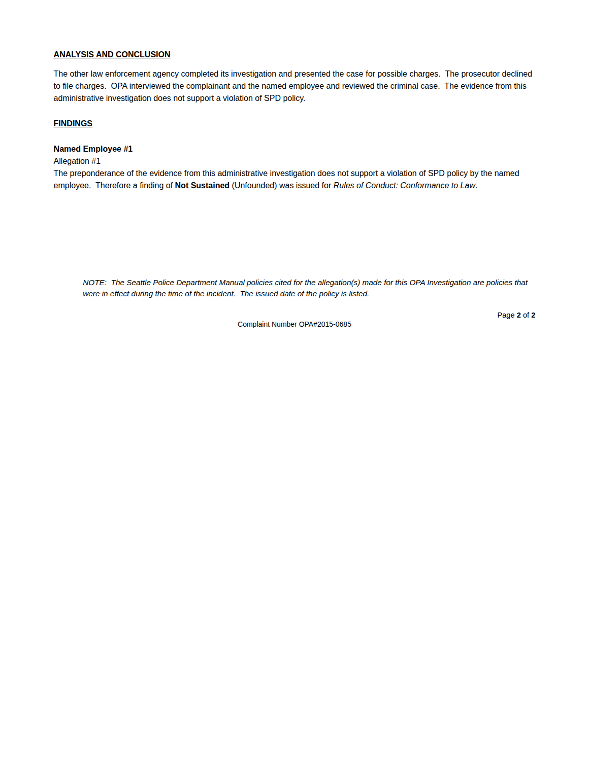ANALYSIS AND CONCLUSION
The other law enforcement agency completed its investigation and presented the case for possible charges. The prosecutor declined to file charges. OPA interviewed the complainant and the named employee and reviewed the criminal case. The evidence from this administrative investigation does not support a violation of SPD policy.
FINDINGS
Named Employee #1
Allegation #1
The preponderance of the evidence from this administrative investigation does not support a violation of SPD policy by the named employee. Therefore a finding of Not Sustained (Unfounded) was issued for Rules of Conduct: Conformance to Law.
NOTE: The Seattle Police Department Manual policies cited for the allegation(s) made for this OPA Investigation are policies that were in effect during the time of the incident. The issued date of the policy is listed.
Page 2 of 2
Complaint Number OPA#2015-0685